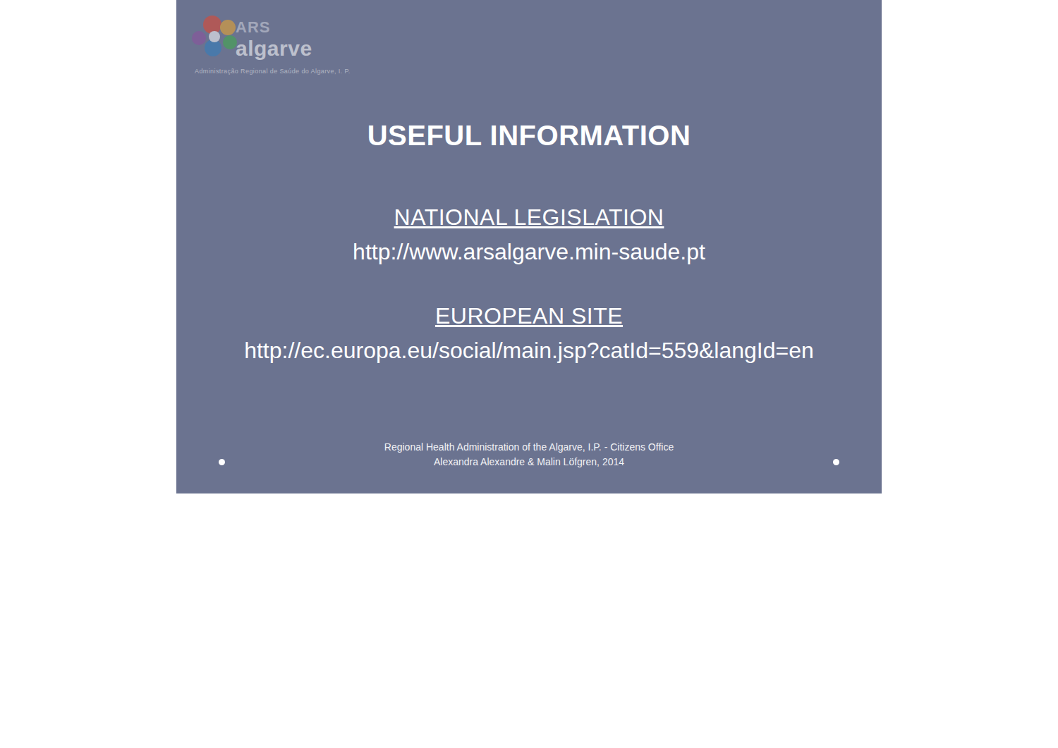ARS
algarve
Administração Regional de Saúde do Algarve, I. P.
USEFUL INFORMATION
NATIONAL LEGISLATION
http://www.arsalgarve.min-saude.pt
EUROPEAN SITE
http://ec.europa.eu/social/main.jsp?catId=559&langId=en
Regional Health Administration of the Algarve, I.P. - Citizens Office
Alexandra Alexandre & Malin Löfgren, 2014